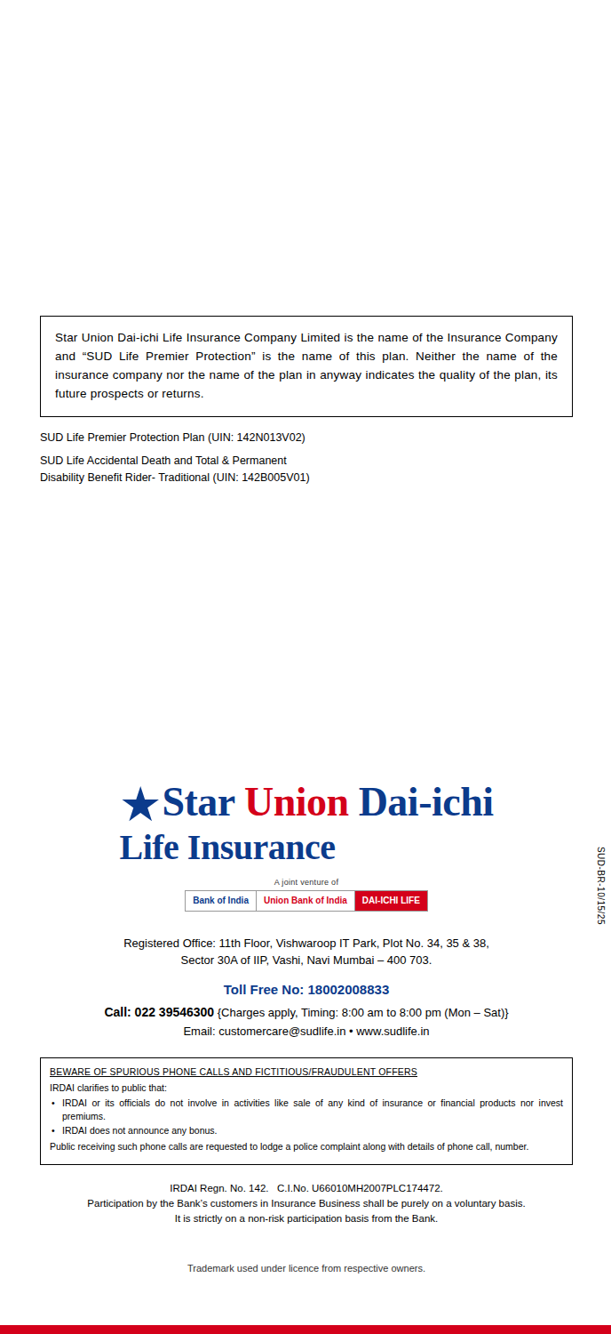Star Union Dai-ichi Life Insurance Company Limited is the name of the Insurance Company and “SUD Life Premier Protection” is the name of this plan. Neither the name of the insurance company nor the name of the plan in anyway indicates the quality of the plan, its future prospects or returns.
SUD Life Premier Protection Plan (UIN: 142N013V02)
SUD Life Accidental Death and Total & Permanent
Disability Benefit Rider- Traditional (UIN: 142B005V01)
★Star Union Dai-ichi
Life Insurance
A joint venture of
Bank of India Union Bank of India DAI-ICHI LIFE
SUD-BR-10/15/25
Registered Office: 11th Floor, Vishwaroop IT Park, Plot No. 34, 35 & 38,
Sector 30A of IIP, Vashi, Navi Mumbai – 400 703.
Toll Free No: 18002008833
Call: 022 39546300 {Charges apply, Timing: 8:00 am to 8:00 pm (Mon – Sat)}
Email: customercare@sudlife.in • www.sudlife.in
BEWARE OF SPURIOUS PHONE CALLS AND FICTITIOUS/FRAUDULENT OFFERS
IRDAI clarifies to public that:
IRDAI or its officials do not involve in activities like sale of any kind of insurance or financial products nor invest premiums.
IRDAI does not announce any bonus.
Public receiving such phone calls are requested to lodge a police complaint along with details of phone call, number.
IRDAI Regn. No. 142. C.I.No. U66010MH2007PLC174472.
Participation by the Bank’s customers in Insurance Business shall be purely on a voluntary basis.
It is strictly on a non-risk participation basis from the Bank.
Trademark used under licence from respective owners.